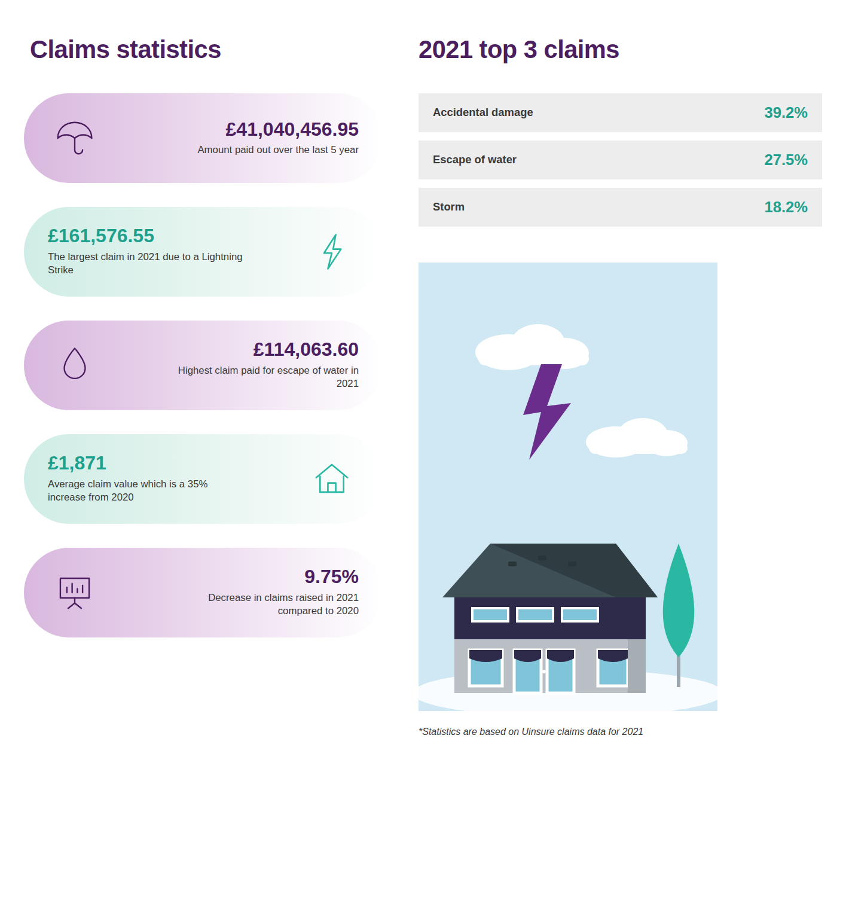Claims statistics
£41,040,456.95
Amount paid out over the last 5 year
£161,576.55
The largest claim in 2021 due to a Lightning Strike
£114,063.60
Highest claim paid for escape of water in 2021
£1,871
Average claim value which is a 35% increase from 2020
9.75%
Decrease in claims raised in 2021 compared to 2020
2021 top 3 claims
Accidental damage 39.2%
Escape of water 27.5%
Storm 18.2%
*Statistics are based on Uinsure claims data for 2021